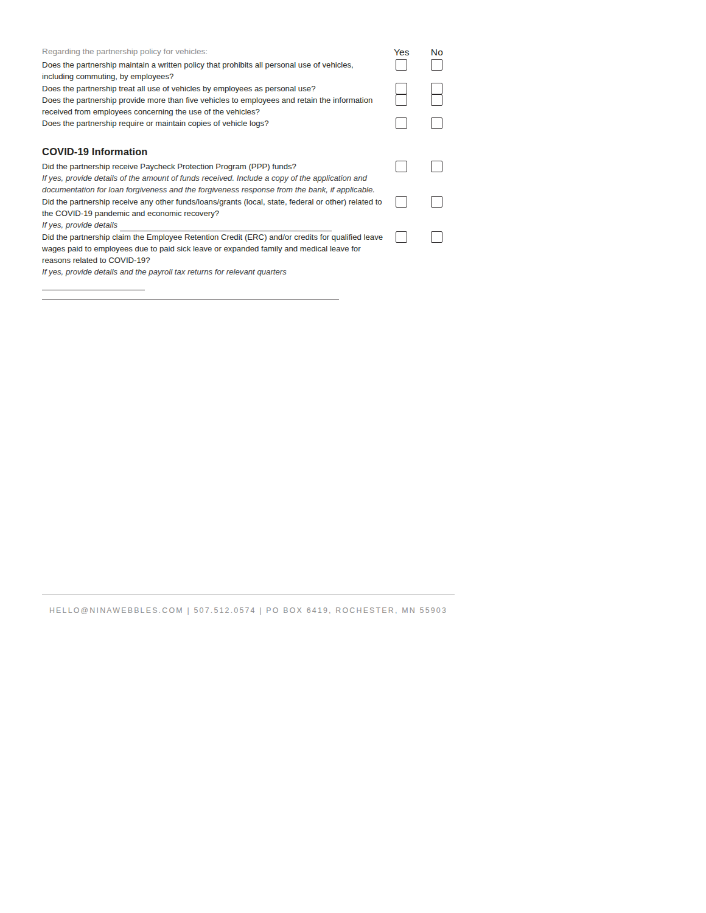| Regarding the partnership policy for vehicles: | Yes | No |
| Does the partnership maintain a written policy that prohibits all personal use of vehicles, including commuting, by employees? | | |
| Does the partnership treat all use of vehicles by employees as personal use? | | |
| Does the partnership provide more than five vehicles to employees and retain the information received from employees concerning the use of the vehicles? | | |
| Does the partnership require or maintain copies of vehicle logs? | | |
COVID-19 Information
| Did the partnership receive Paycheck Protection Program (PPP) funds? | | |
| If yes, provide details of the amount of funds received. Include a copy of the application and documentation for loan forgiveness and the forgiveness response from the bank, if applicable. | | |
| Did the partnership receive any other funds/loans/grants (local, state, federal or other) related to the COVID-19 pandemic and economic recovery? | | |
| If yes, provide details | | |
| Did the partnership claim the Employee Retention Credit (ERC) and/or credits for qualified leave wages paid to employees due to paid sick leave or expanded family and medical leave for reasons related to COVID-19? | | |
| If yes, provide details and the payroll tax returns for relevant quarters | | |
HELLO@NINAWEBBLES.COM | 507.512.0574 | PO BOX 6419, ROCHESTER, MN 55903